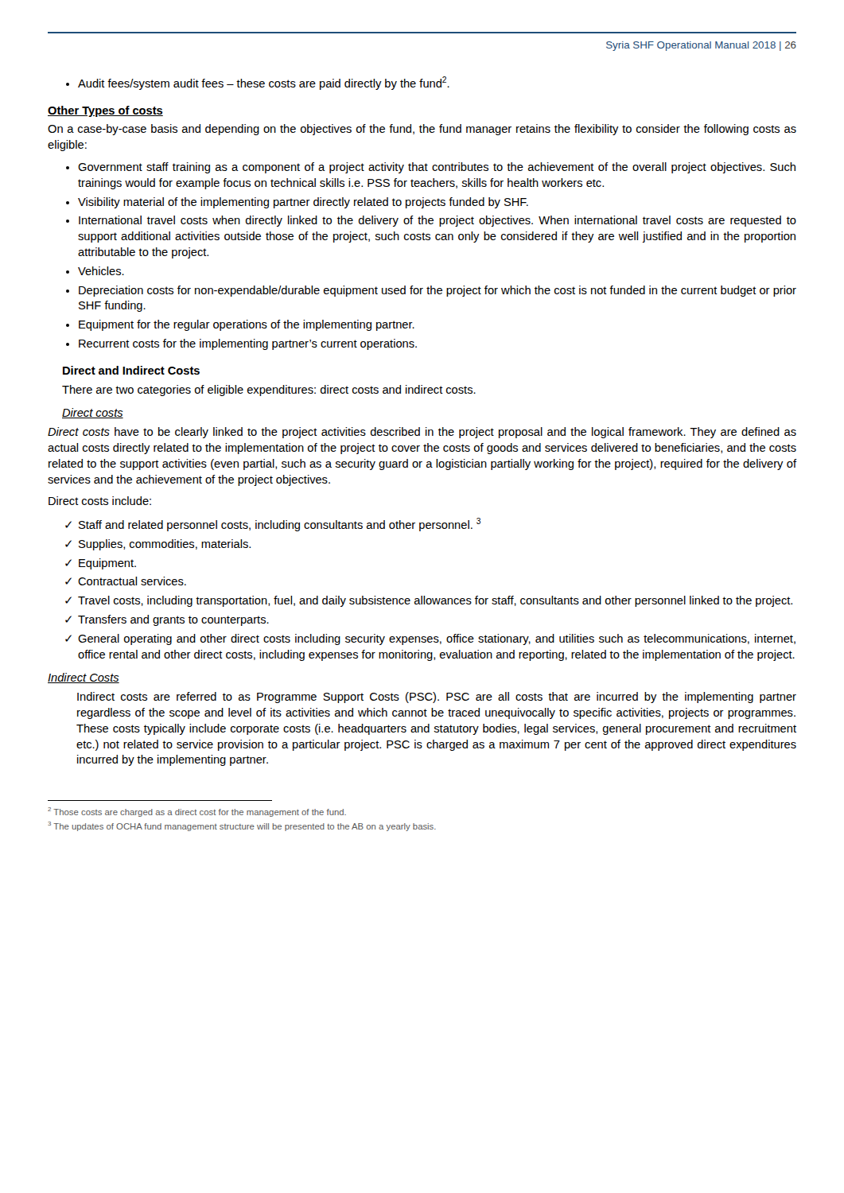Syria SHF Operational Manual 2018 | 26
Audit fees/system audit fees – these costs are paid directly by the fund2.
Other Types of costs
On a case-by-case basis and depending on the objectives of the fund, the fund manager retains the flexibility to consider the following costs as eligible:
Government staff training as a component of a project activity that contributes to the achievement of the overall project objectives. Such trainings would for example focus on technical skills i.e. PSS for teachers, skills for health workers etc.
Visibility material of the implementing partner directly related to projects funded by SHF.
International travel costs when directly linked to the delivery of the project objectives. When international travel costs are requested to support additional activities outside those of the project, such costs can only be considered if they are well justified and in the proportion attributable to the project.
Vehicles.
Depreciation costs for non-expendable/durable equipment used for the project for which the cost is not funded in the current budget or prior SHF funding.
Equipment for the regular operations of the implementing partner.
Recurrent costs for the implementing partner’s current operations.
Direct and Indirect Costs
There are two categories of eligible expenditures: direct costs and indirect costs.
Direct costs
Direct costs have to be clearly linked to the project activities described in the project proposal and the logical framework. They are defined as actual costs directly related to the implementation of the project to cover the costs of goods and services delivered to beneficiaries, and the costs related to the support activities (even partial, such as a security guard or a logistician partially working for the project), required for the delivery of services and the achievement of the project objectives.
Direct costs include:
Staff and related personnel costs, including consultants and other personnel. 3
Supplies, commodities, materials.
Equipment.
Contractual services.
Travel costs, including transportation, fuel, and daily subsistence allowances for staff, consultants and other personnel linked to the project.
Transfers and grants to counterparts.
General operating and other direct costs including security expenses, office stationary, and utilities such as telecommunications, internet, office rental and other direct costs, including expenses for monitoring, evaluation and reporting, related to the implementation of the project.
Indirect Costs
Indirect costs are referred to as Programme Support Costs (PSC). PSC are all costs that are incurred by the implementing partner regardless of the scope and level of its activities and which cannot be traced unequivocally to specific activities, projects or programmes. These costs typically include corporate costs (i.e. headquarters and statutory bodies, legal services, general procurement and recruitment etc.) not related to service provision to a particular project. PSC is charged as a maximum 7 per cent of the approved direct expenditures incurred by the implementing partner.
2 Those costs are charged as a direct cost for the management of the fund.
3 The updates of OCHA fund management structure will be presented to the AB on a yearly basis.